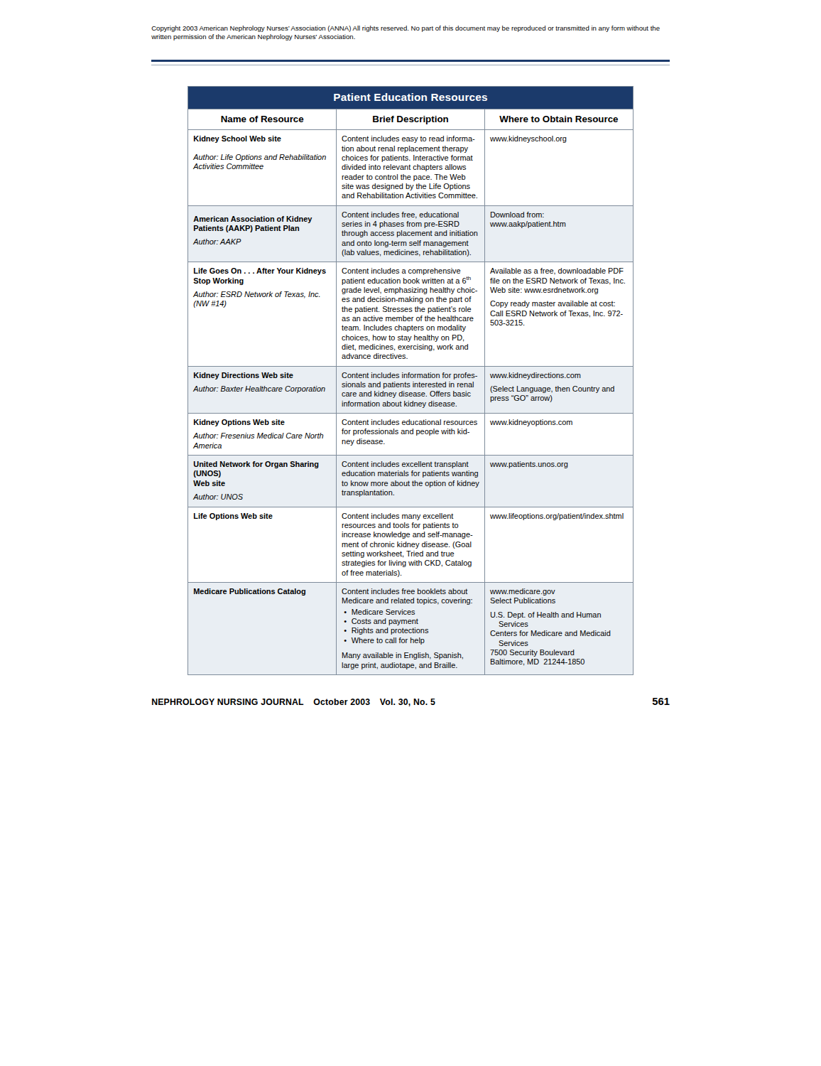Copyright 2003 American Nephrology Nurses’ Association (ANNA) All rights reserved. No part of this document may be reproduced or transmitted in any form without the written permission of the American Nephrology Nurses' Association.
| Patient Education Resources |
| --- |
| Name of Resource | Brief Description | Where to Obtain Resource |
| Kidney School Web site Author: Life Options and Rehabilitation Activities Committee | Content includes easy to read informa-tion about renal replacement therapy choices for patients. Interactive format divided into relevant chapters allows reader to control the pace. The Web site was designed by the Life Options and Rehabilitation Activities Committee. | www.kidneyschool.org |
| American Association of Kidney Patients (AAKP) Patient Plan Author: AAKP | Content includes free, educational series in 4 phases from pre-ESRD through access placement and initiation and onto long-term self management (lab values, medicines, rehabilitation). | Download from: www.aakp/patient.htm |
| Life Goes On . . . After Your Kidneys Stop Working Author: ESRD Network of Texas, Inc. (NW #14) | Content includes a comprehensive patient education book written at a 6 th grade level, emphasizing healthy choic-es and decision-making on the part of the patient. Stresses the patient’s role as an active member of the healthcare team. Includes chapters on modality choices, how to stay healthy on PD, diet, medicines, exercising, work and advance directives. | Available as a free, downloadable PDF file on the ESRD Network of Texas, Inc. Web site: www.esrdnetwork.org Copy ready master available at cost: Call ESRD Network of Texas, Inc. 972-503-3215. |
| Kidney Directions Web site Author: Baxter Healthcare Corporation | Content includes information for profes-sionals and patients interested in renal care and kidney disease. Offers basic information about kidney disease. | www.kidneydirections.com (Select Language, then Country and press “GO” arrow) |
| Kidney Options Web site Author: Fresenius Medical Care North America | Content includes educational resources for professionals and people with kid-ney disease. | www.kidneyoptions.com |
| United Network for Organ Sharing (UNOS) Web site Author: UNOS | Content includes excellent transplant education materials for patients wanting to know more about the option of kidney transplantation. | www.patients.unos.org |
| Life Options Web site | Content includes many excellent resources and tools for patients to increase knowledge and self-manage-ment of chronic kidney disease. (Goal setting worksheet, Tried and true strategies for living with CKD, Catalog of free materials). | www.lifeoptions.org/patient/index.shtml |
| Medicare Publications Catalog | Content includes free booklets about Medicare and related topics, covering: Medicare Services Costs and payment Rights and protections Where to call for help Many available in English, Spanish, large print, audiotape, and Braille. | www.medicare.gov Select Publications U.S. Dept. of Health and Human Services Centers for Medicare and Medicaid Services 7500 Security Boulevard Baltimore, MD 21244-1850 |
NEPHROLOGY NURSING JOURNAL October 2003 Vol. 30, No. 5
561